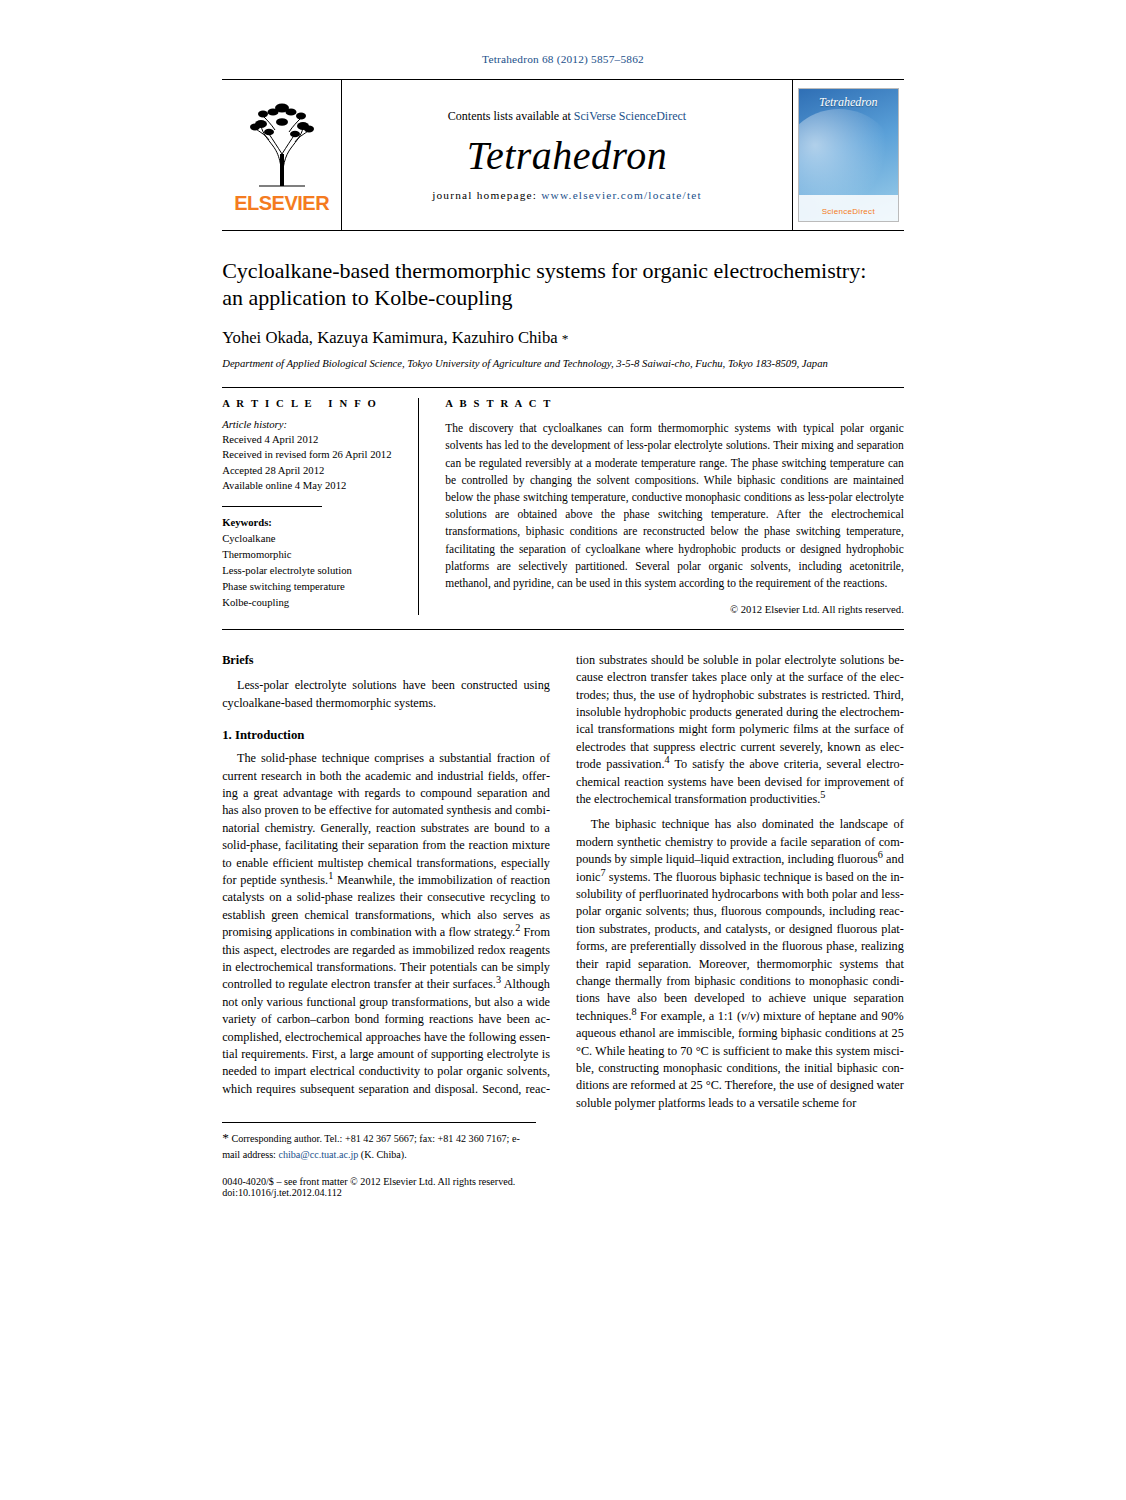Tetrahedron 68 (2012) 5857–5862
ELSEVIER
Contents lists available at SciVerse ScienceDirect
Tetrahedron
journal homepage: www.elsevier.com/locate/tet
Tetrahedron
ScienceDirect
Cycloalkane-based thermomorphic systems for organic electrochemistry:
an application to Kolbe-coupling
Yohei Okada, Kazuya Kamimura, Kazuhiro Chiba *
Department of Applied Biological Science, Tokyo University of Agriculture and Technology, 3-5-8 Saiwai-cho, Fuchu, Tokyo 183-8509, Japan
A R T I C L E I N F O
Article history:
Received 4 April 2012
Received in revised form 26 April 2012
Accepted 28 April 2012
Available online 4 May 2012
Keywords:
Cycloalkane
Thermomorphic
Less-polar electrolyte solution
Phase switching temperature
Kolbe-coupling
A B S T R A C T
The discovery that cycloalkanes can form thermomorphic systems with typical polar organic solvents has led to the development of less-polar electrolyte solutions. Their mixing and separation can be regulated reversibly at a moderate temperature range. The phase switching temperature can be controlled by changing the solvent compositions. While biphasic conditions are maintained below the phase switching temperature, conductive monophasic conditions as less-polar electrolyte solutions are obtained above the phase switching temperature. After the electrochemical transformations, biphasic conditions are reconstructed below the phase switching temperature, facilitating the separation of cycloalkane where hydrophobic products or designed hydrophobic platforms are selectively partitioned. Several polar organic solvents, including acetonitrile, methanol, and pyridine, can be used in this system according to the requirement of the reactions.
© 2012 Elsevier Ltd. All rights reserved.
Briefs
Less-polar electrolyte solutions have been constructed using cycloalkane-based thermomorphic systems.
1. Introduction
The solid-phase technique comprises a substantial fraction of current research in both the academic and industrial fields, offering a great advantage with regards to compound separation and has also proven to be effective for automated synthesis and combinatorial chemistry. Generally, reaction substrates are bound to a solid-phase, facilitating their separation from the reaction mixture to enable efficient multistep chemical transformations, especially for peptide synthesis.1 Meanwhile, the immobilization of reaction catalysts on a solid-phase realizes their consecutive recycling to establish green chemical transformations, which also serves as promising applications in combination with a flow strategy.2 From this aspect, electrodes are regarded as immobilized redox reagents in electrochemical transformations. Their potentials can be simply controlled to regulate electron transfer at their surfaces.3 Although not only various functional group transformations, but also a wide variety of carbon–carbon bond forming reactions have been accomplished, electrochemical approaches have the following essential requirements. First, a large amount of supporting electrolyte is needed to impart electrical conductivity to polar organic solvents, which requires subsequent separation and disposal. Second, reaction substrates should be soluble in polar electrolyte solutions because electron transfer takes place only at the surface of the electrodes; thus, the use of hydrophobic substrates is restricted. Third, insoluble hydrophobic products generated during the electrochemical transformations might form polymeric films at the surface of electrodes that suppress electric current severely, known as electrode passivation.4 To satisfy the above criteria, several electrochemical reaction systems have been devised for improvement of the electrochemical transformation productivities.5
The biphasic technique has also dominated the landscape of modern synthetic chemistry to provide a facile separation of compounds by simple liquid–liquid extraction, including fluorous6 and ionic7 systems. The fluorous biphasic technique is based on the insolubility of perfluorinated hydrocarbons with both polar and less-polar organic solvents; thus, fluorous compounds, including reaction substrates, products, and catalysts, or designed fluorous platforms, are preferentially dissolved in the fluorous phase, realizing their rapid separation. Moreover, thermomorphic systems that change thermally from biphasic conditions to monophasic conditions have also been developed to achieve unique separation techniques.8 For example, a 1:1 (v/v) mixture of heptane and 90% aqueous ethanol are immiscible, forming biphasic conditions at 25 °C. While heating to 70 °C is sufficient to make this system miscible, constructing monophasic conditions, the initial biphasic conditions are reformed at 25 °C. Therefore, the use of designed water soluble polymer platforms leads to a versatile scheme for
* Corresponding author. Tel.: +81 42 367 5667; fax: +81 42 360 7167; e-mail address: chiba@cc.tuat.ac.jp (K. Chiba).
0040-4020/$ – see front matter © 2012 Elsevier Ltd. All rights reserved.
doi:10.1016/j.tet.2012.04.112